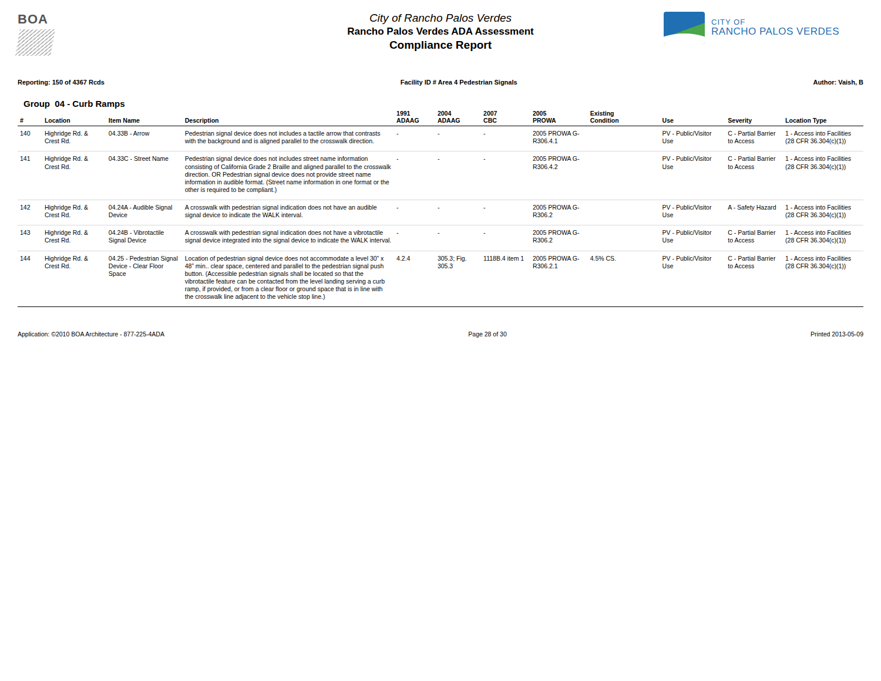BOA
City of Rancho Palos Verdes
Rancho Palos Verdes ADA Assessment
Compliance Report
CITY OF
RANCHO PALOS VERDES
Reporting: 150 of 4367 Rcds
Facility ID # Area 4 Pedestrian Signals
Author: Vaish, B
Group 04 - Curb Ramps
| # | Location | Item Name | Description | 1991 ADAAG | 2004 ADAAG | 2007 CBC | 2005 PROWA | Existing Condition | Use | Severity | Location Type |
| --- | --- | --- | --- | --- | --- | --- | --- | --- | --- | --- | --- |
| 140 | Highridge Rd. & Crest Rd. | 04.33B - Arrow | Pedestrian signal device does not includes a tactile arrow that contrasts with the background and is aligned parallel to the crosswalk direction. | - | - | - | 2005 PROWA G-R306.4.1 | | PV - Public/Visitor Use | C - Partial Barrier to Access | 1 - Access into Facilities (28 CFR 36.304(c)(1)) |
| 141 | Highridge Rd. & Crest Rd. | 04.33C - Street Name | Pedestrian signal device does not includes street name information consisting of California Grade 2 Braille and aligned parallel to the crosswalk direction. OR Pedestrian signal device does not provide street name information in audible format. (Street name information in one format or the other is required to be compliant.) | - | - | - | 2005 PROWA G-R306.4.2 | | PV - Public/Visitor Use | C - Partial Barrier to Access | 1 - Access into Facilities (28 CFR 36.304(c)(1)) |
| 142 | Highridge Rd. & Crest Rd. | 04.24A - Audible Signal Device | A crosswalk with pedestrian signal indication does not have an audible signal device to indicate the WALK interval. | - | - | - | 2005 PROWA G-R306.2 | | PV - Public/Visitor Use | A - Safety Hazard | 1 - Access into Facilities (28 CFR 36.304(c)(1)) |
| 143 | Highridge Rd. & Crest Rd. | 04.24B - Vibrotactile Signal Device | A crosswalk with pedestrian signal indication does not have a vibrotactile signal device integrated into the signal device to indicate the WALK interval. | - | - | - | 2005 PROWA G-R306.2 | | PV - Public/Visitor Use | C - Partial Barrier to Access | 1 - Access into Facilities (28 CFR 36.304(c)(1)) |
| 144 | Highridge Rd. & Crest Rd. | 04.25 - Pedestrian Signal Device - Clear Floor Space | Location of pedestrian signal device does not accommodate a level 30” x 48” min.. clear space, centered and parallel to the pedestrian signal push button. (Accessible pedestrian signals shall be located so that the vibrotactile feature can be contacted from the level landing serving a curb ramp, if provided, or from a clear floor or ground space that is in line with the crosswalk line adjacent to the vehicle stop line.) | 4.2.4 | 305.3; Fig. 305.3 | 1118B.4 item 1 | 2005 PROWA G-R306.2.1 | 4.5% CS. | PV - Public/Visitor Use | C - Partial Barrier to Access | 1 - Access into Facilities (28 CFR 36.304(c)(1)) |
Application: ©2010 BOA Architecture - 877-225-4ADA
Page 28 of 30
Printed 2013-05-09